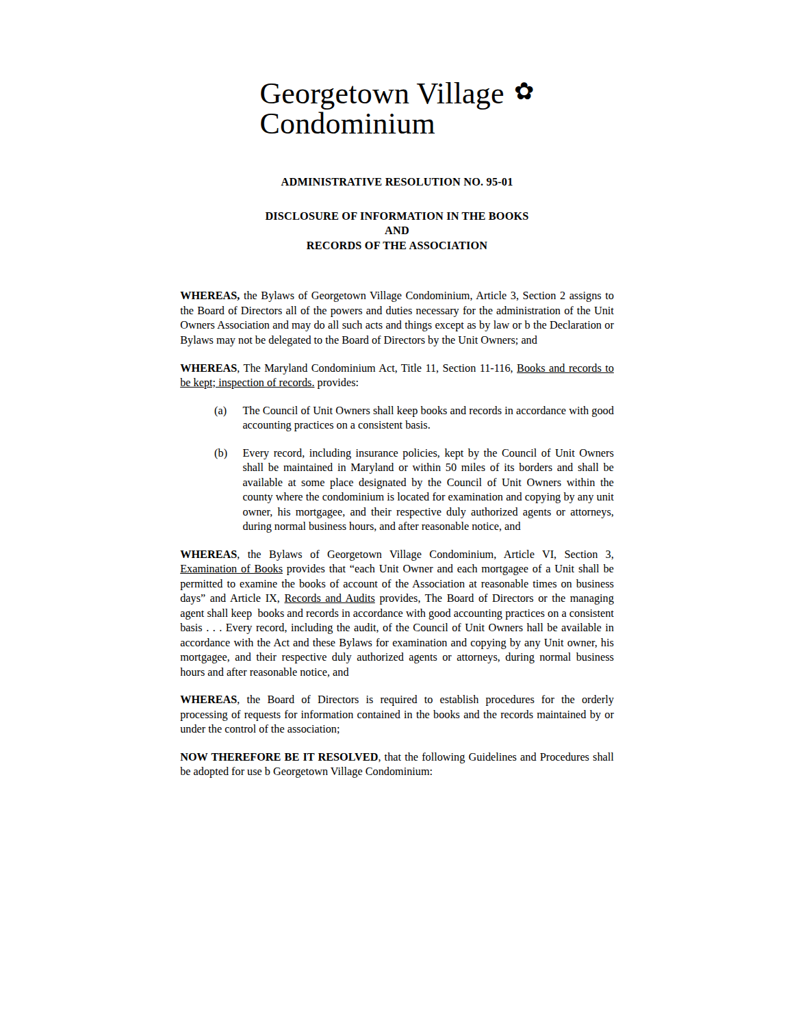Georgetown Village ✿ Condominium
ADMINISTRATIVE RESOLUTION NO. 95-01
DISCLOSURE OF INFORMATION IN THE BOOKS
AND
RECORDS OF THE ASSOCIATION
WHEREAS, the Bylaws of Georgetown Village Condominium, Article 3, Section 2 assigns to the Board of Directors all of the powers and duties necessary for the administration of the Unit Owners Association and may do all such acts and things except as by law or b the Declaration or Bylaws may not be delegated to the Board of Directors by the Unit Owners; and
WHEREAS, The Maryland Condominium Act, Title 11, Section 11-116, Books and records to be kept; inspection of records. provides:
(a) The Council of Unit Owners shall keep books and records in accordance with good accounting practices on a consistent basis.
(b) Every record, including insurance policies, kept by the Council of Unit Owners shall be maintained in Maryland or within 50 miles of its borders and shall be available at some place designated by the Council of Unit Owners within the county where the condominium is located for examination and copying by any unit owner, his mortgagee, and their respective duly authorized agents or attorneys, during normal business hours, and after reasonable notice, and
WHEREAS, the Bylaws of Georgetown Village Condominium, Article VI, Section 3, Examination of Books provides that “each Unit Owner and each mortgagee of a Unit shall be permitted to examine the books of account of the Association at reasonable times on business days” and Article IX, Records and Audits provides, The Board of Directors or the managing agent shall keep books and records in accordance with good accounting practices on a consistent basis . . . Every record, including the audit, of the Council of Unit Owners hall be available in accordance with the Act and these Bylaws for examination and copying by any Unit owner, his mortgagee, and their respective duly authorized agents or attorneys, during normal business hours and after reasonable notice, and
WHEREAS, the Board of Directors is required to establish procedures for the orderly processing of requests for information contained in the books and the records maintained by or under the control of the association;
NOW THEREFORE BE IT RESOLVED, that the following Guidelines and Procedures shall be adopted for use b Georgetown Village Condominium: